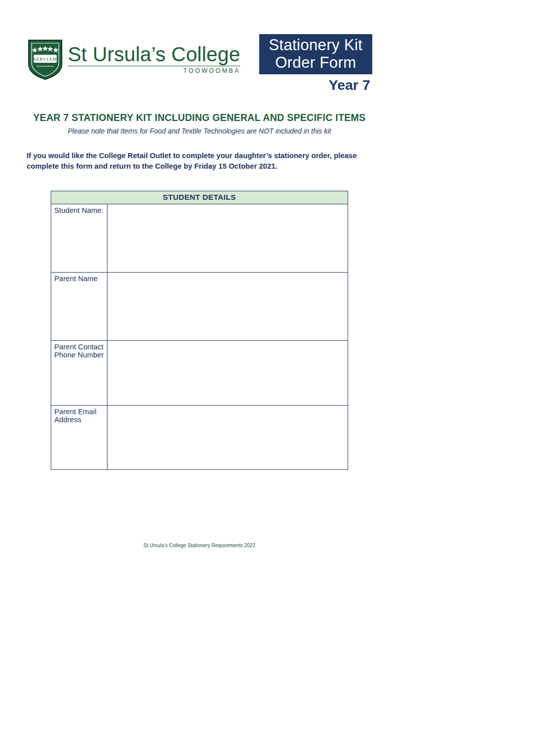SERVIAM
St Ursula’s College
TOOWOOMBA
Stationery Kit Order Form
Year 7
YEAR 7 STATIONERY KIT INCLUDING GENERAL AND SPECIFIC ITEMS
Please note that Items for Food and Textile Technologies are NOT included in this kit
If you would like the College Retail Outlet to complete your daughter’s stationery order, please complete this form and return to the College by Friday 15 October 2021.
STUDENT DETAILS
| Student Name: | |
| Parent Name | |
| Parent Contact Phone Number | |
| Parent Email Address | |
St Ursula’s College Stationery Requirements 2022